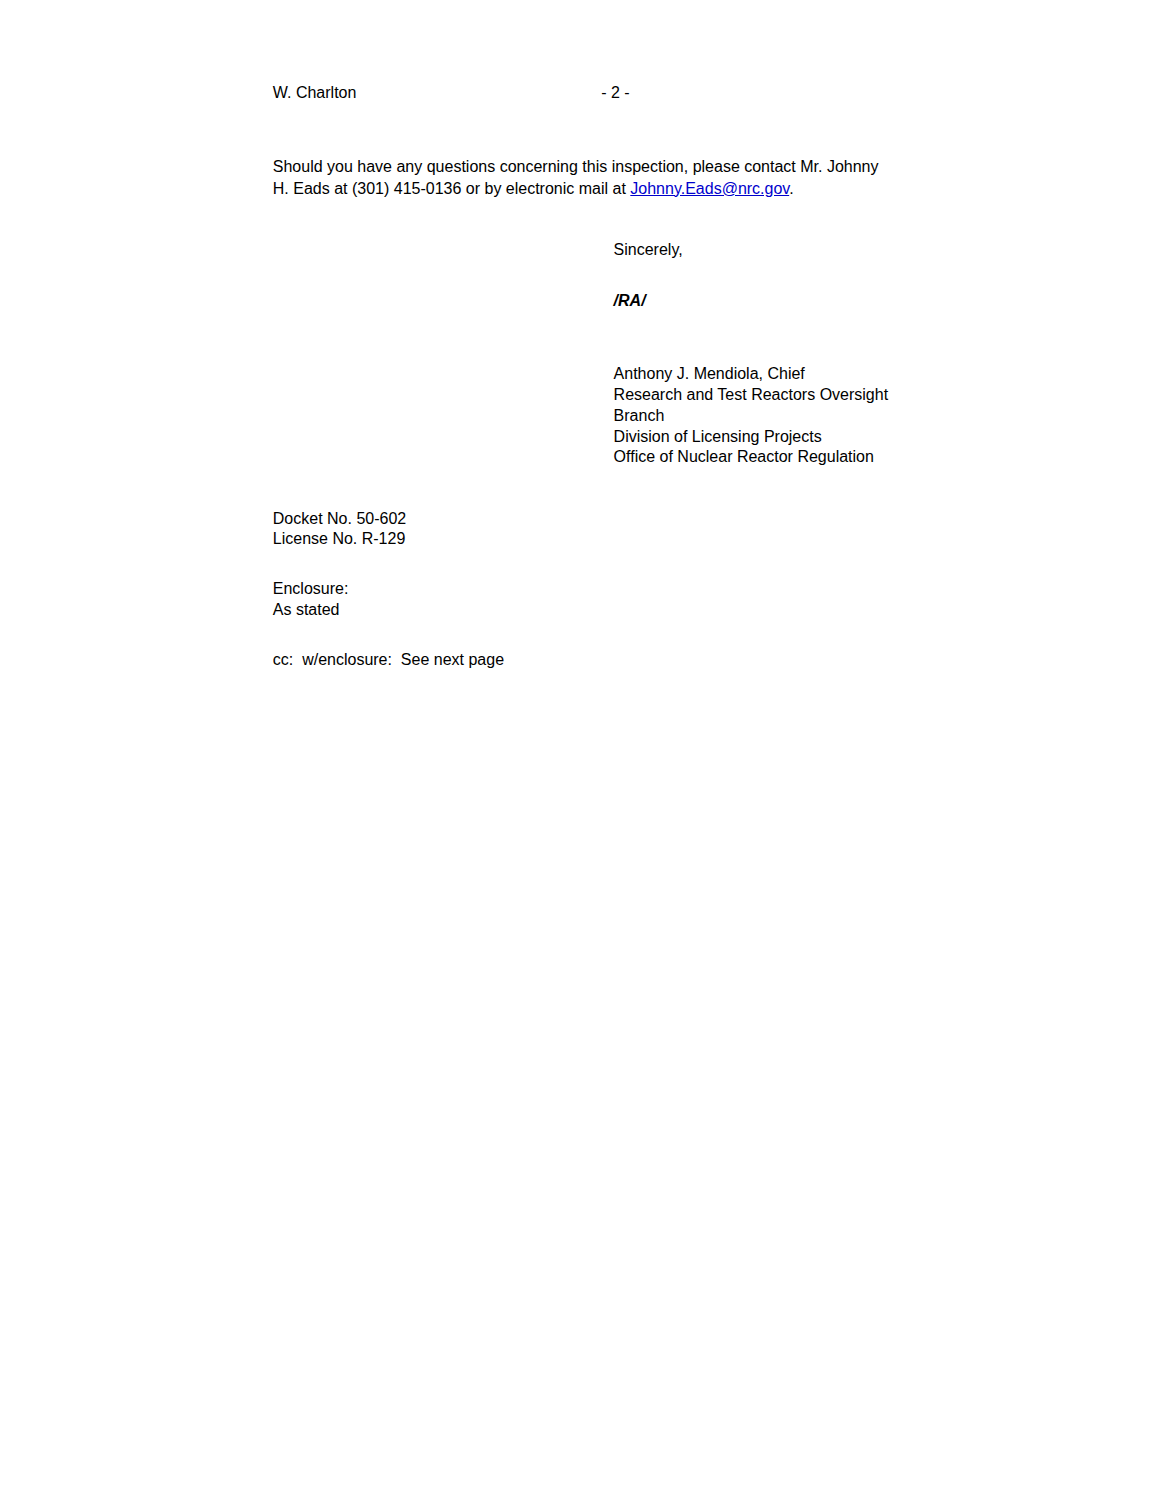W. Charlton - 2 -
Should you have any questions concerning this inspection, please contact Mr. Johnny H. Eads at (301) 415-0136 or by electronic mail at Johnny.Eads@nrc.gov.
Sincerely,
/RA/
Anthony J. Mendiola, Chief
Research and Test Reactors Oversight Branch
Division of Licensing Projects
Office of Nuclear Reactor Regulation
Docket No. 50-602
License No. R-129
Enclosure:
As stated
cc: w/enclosure: See next page